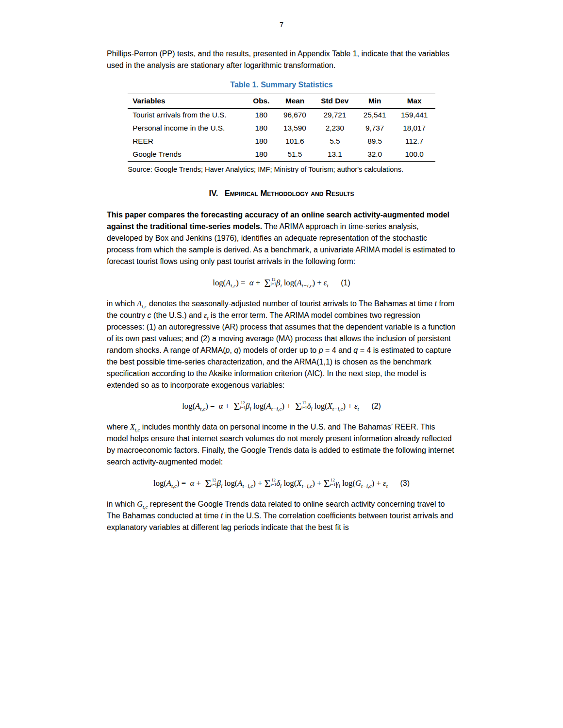7
Phillips-Perron (PP) tests, and the results, presented in Appendix Table 1, indicate that the variables used in the analysis are stationary after logarithmic transformation.
Table 1. Summary Statistics
| Variables | Obs. | Mean | Std Dev | Min | Max |
| --- | --- | --- | --- | --- | --- |
| Tourist arrivals from the U.S. | 180 | 96,670 | 29,721 | 25,541 | 159,441 |
| Personal income in the U.S. | 180 | 13,590 | 2,230 | 9,737 | 18,017 |
| REER | 180 | 101.6 | 5.5 | 89.5 | 112.7 |
| Google Trends | 180 | 51.5 | 13.1 | 32.0 | 100.0 |
Source: Google Trends; Haver Analytics; IMF; Ministry of Tourism; author's calculations.
IV. Empirical Methodology and Results
This paper compares the forecasting accuracy of an online search activity-augmented model against the traditional time-series models. The ARIMA approach in time-series analysis, developed by Box and Jenkins (1976), identifies an adequate representation of the stochastic process from which the sample is derived. As a benchmark, a univariate ARIMA model is estimated to forecast tourist flows using only past tourist arrivals in the following form:
log(At,c) = α + Σ 12 i=1 βi log(At−i,c) + εt(1)
in which At,c denotes the seasonally-adjusted number of tourist arrivals to The Bahamas at time t from the country c (the U.S.) and εt is the error term. The ARIMA model combines two regression processes: (1) an autoregressive (AR) process that assumes that the dependent variable is a function of its own past values; and (2) a moving average (MA) process that allows the inclusion of persistent random shocks. A range of ARMA(p, q) models of order up to p = 4 and q = 4 is estimated to capture the best possible time-series characterization, and the ARMA(1,1) is chosen as the benchmark specification according to the Akaike information criterion (AIC). In the next step, the model is extended so as to incorporate exogenous variables:
log(At,c) = α + Σ 12 i=1 βi log(At−i,c) + Σ 12 i=1 δi log(Xt−i,c) + εt(2)
where Xt,c includes monthly data on personal income in the U.S. and The Bahamas’ REER. This model helps ensure that internet search volumes do not merely present information already reflected by macroeconomic factors. Finally, the Google Trends data is added to estimate the following internet search activity-augmented model:
log(At,c) = α + Σ 12 i=1 βi log(At−i,c) + Σ 12 i=1 δi log(Xt−i,c) + Σ 12 i=1 γi log(Gt−i,c) + εt(3)
in which Gt,c represent the Google Trends data related to online search activity concerning travel to The Bahamas conducted at time t in the U.S. The correlation coefficients between tourist arrivals and explanatory variables at different lag periods indicate that the best fit is